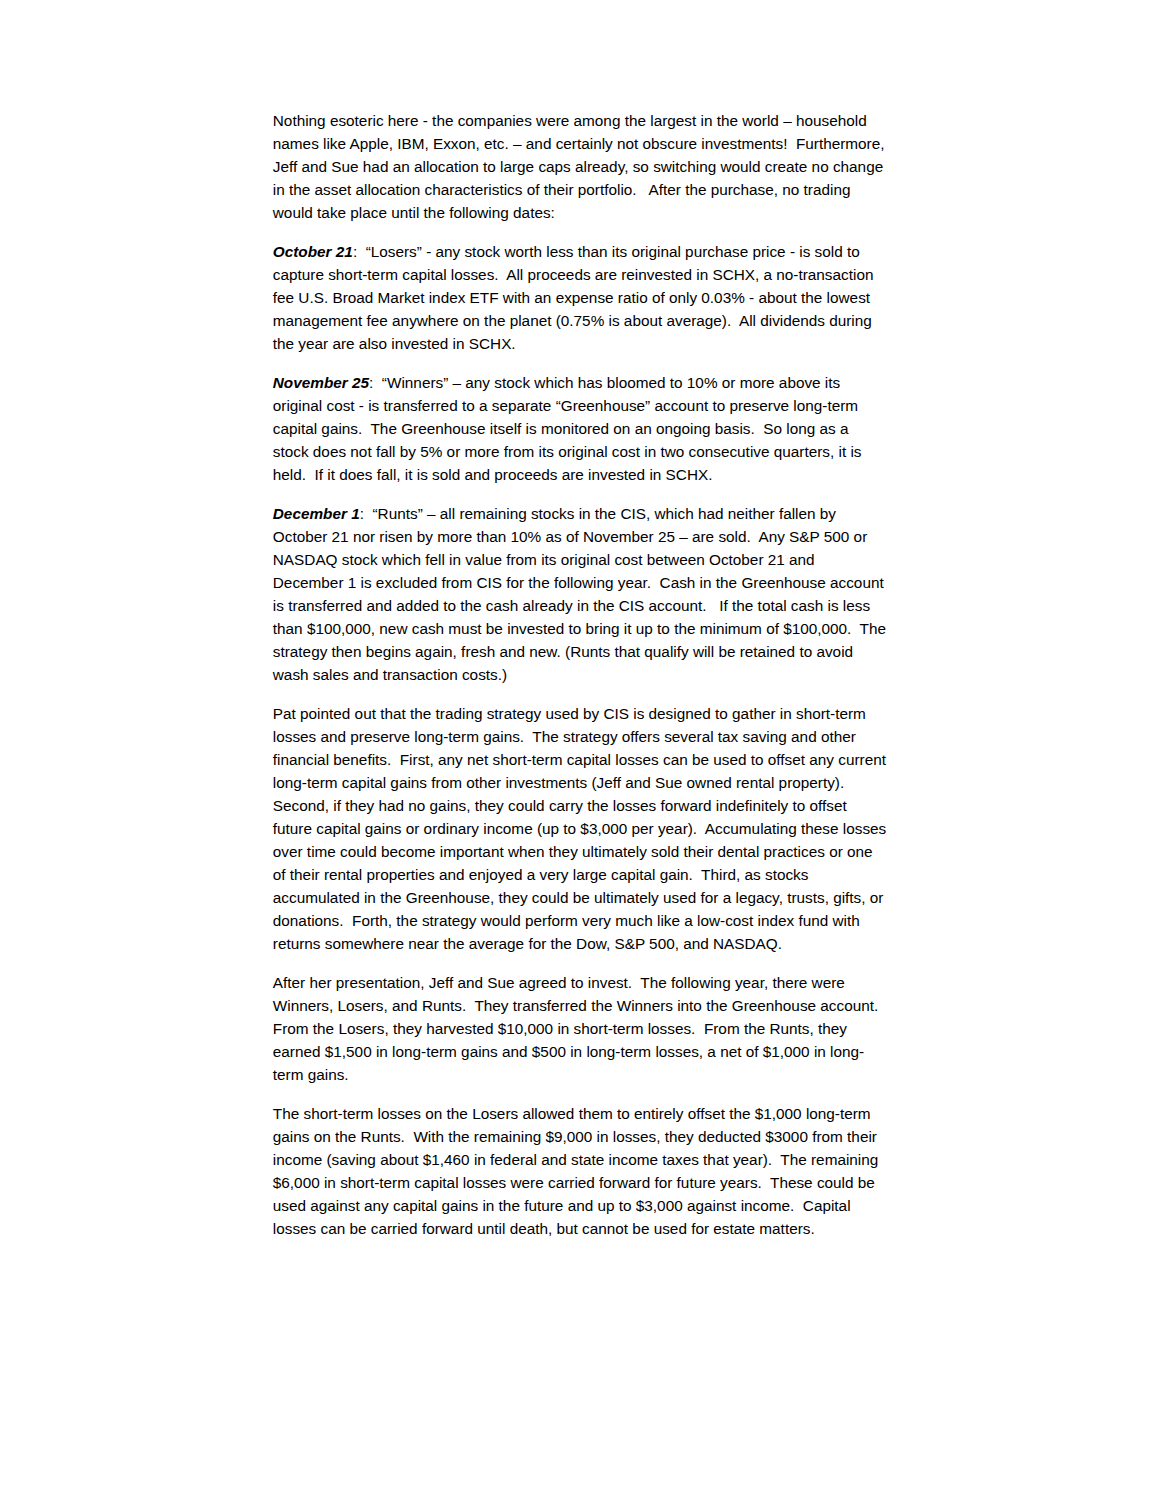Nothing esoteric here - the companies were among the largest in the world – household names like Apple, IBM, Exxon, etc. – and certainly not obscure investments! Furthermore, Jeff and Sue had an allocation to large caps already, so switching would create no change in the asset allocation characteristics of their portfolio. After the purchase, no trading would take place until the following dates:
October 21: “Losers” - any stock worth less than its original purchase price - is sold to capture short-term capital losses. All proceeds are reinvested in SCHX, a no-transaction fee U.S. Broad Market index ETF with an expense ratio of only 0.03% - about the lowest management fee anywhere on the planet (0.75% is about average). All dividends during the year are also invested in SCHX.
November 25: “Winners” – any stock which has bloomed to 10% or more above its original cost - is transferred to a separate “Greenhouse” account to preserve long-term capital gains. The Greenhouse itself is monitored on an ongoing basis. So long as a stock does not fall by 5% or more from its original cost in two consecutive quarters, it is held. If it does fall, it is sold and proceeds are invested in SCHX.
December 1: “Runts” – all remaining stocks in the CIS, which had neither fallen by October 21 nor risen by more than 10% as of November 25 – are sold. Any S&P 500 or NASDAQ stock which fell in value from its original cost between October 21 and December 1 is excluded from CIS for the following year. Cash in the Greenhouse account is transferred and added to the cash already in the CIS account. If the total cash is less than $100,000, new cash must be invested to bring it up to the minimum of $100,000. The strategy then begins again, fresh and new. (Runts that qualify will be retained to avoid wash sales and transaction costs.)
Pat pointed out that the trading strategy used by CIS is designed to gather in short-term losses and preserve long-term gains. The strategy offers several tax saving and other financial benefits. First, any net short-term capital losses can be used to offset any current long-term capital gains from other investments (Jeff and Sue owned rental property). Second, if they had no gains, they could carry the losses forward indefinitely to offset future capital gains or ordinary income (up to $3,000 per year). Accumulating these losses over time could become important when they ultimately sold their dental practices or one of their rental properties and enjoyed a very large capital gain. Third, as stocks accumulated in the Greenhouse, they could be ultimately used for a legacy, trusts, gifts, or donations. Forth, the strategy would perform very much like a low-cost index fund with returns somewhere near the average for the Dow, S&P 500, and NASDAQ.
After her presentation, Jeff and Sue agreed to invest. The following year, there were Winners, Losers, and Runts. They transferred the Winners into the Greenhouse account. From the Losers, they harvested $10,000 in short-term losses. From the Runts, they earned $1,500 in long-term gains and $500 in long-term losses, a net of $1,000 in long-term gains.
The short-term losses on the Losers allowed them to entirely offset the $1,000 long-term gains on the Runts. With the remaining $9,000 in losses, they deducted $3000 from their income (saving about $1,460 in federal and state income taxes that year). The remaining $6,000 in short-term capital losses were carried forward for future years. These could be used against any capital gains in the future and up to $3,000 against income. Capital losses can be carried forward until death, but cannot be used for estate matters.